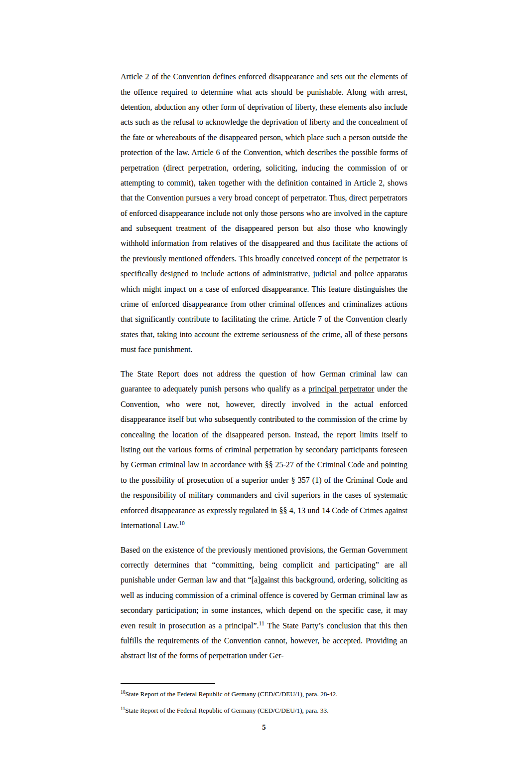Article 2 of the Convention defines enforced disappearance and sets out the elements of the offence required to determine what acts should be punishable. Along with arrest, detention, abduction any other form of deprivation of liberty, these elements also include acts such as the refusal to acknowledge the deprivation of liberty and the concealment of the fate or whereabouts of the disappeared person, which place such a person outside the protection of the law. Article 6 of the Convention, which describes the possible forms of perpetration (direct perpetration, ordering, soliciting, inducing the commission of or attempting to commit), taken together with the definition contained in Article 2, shows that the Convention pursues a very broad concept of perpetrator. Thus, direct perpetrators of enforced disappearance include not only those persons who are involved in the capture and subsequent treatment of the disappeared person but also those who knowingly withhold information from relatives of the disappeared and thus facilitate the actions of the previously mentioned offenders. This broadly conceived concept of the perpetrator is specifically designed to include actions of administrative, judicial and police apparatus which might impact on a case of enforced disappearance. This feature distinguishes the crime of enforced disappearance from other criminal offences and criminalizes actions that significantly contribute to facilitating the crime. Article 7 of the Convention clearly states that, taking into account the extreme seriousness of the crime, all of these persons must face punishment.
The State Report does not address the question of how German criminal law can guarantee to adequately punish persons who qualify as a principal perpetrator under the Convention, who were not, however, directly involved in the actual enforced disappearance itself but who subsequently contributed to the commission of the crime by concealing the location of the disappeared person. Instead, the report limits itself to listing out the various forms of criminal perpetration by secondary participants foreseen by German criminal law in accordance with §§ 25-27 of the Criminal Code and pointing to the possibility of prosecution of a superior under § 357 (1) of the Criminal Code and the responsibility of military commanders and civil superiors in the cases of systematic enforced disappearance as expressly regulated in §§ 4, 13 und 14 Code of Crimes against International Law.10
Based on the existence of the previously mentioned provisions, the German Government correctly determines that “committing, being complicit and participating” are all punishable under German law and that “[a]gainst this background, ordering, soliciting as well as inducing commission of a criminal offence is covered by German criminal law as secondary participation; in some instances, which depend on the specific case, it may even result in prosecution as a principal”.11 The State Party’s conclusion that this then fulfills the requirements of the Convention cannot, however, be accepted. Providing an abstract list of the forms of perpetration under Ger-
10State Report of the Federal Republic of Germany (CED/C/DEU/1), para. 28-42.
11State Report of the Federal Republic of Germany (CED/C/DEU/1), para. 33.
5